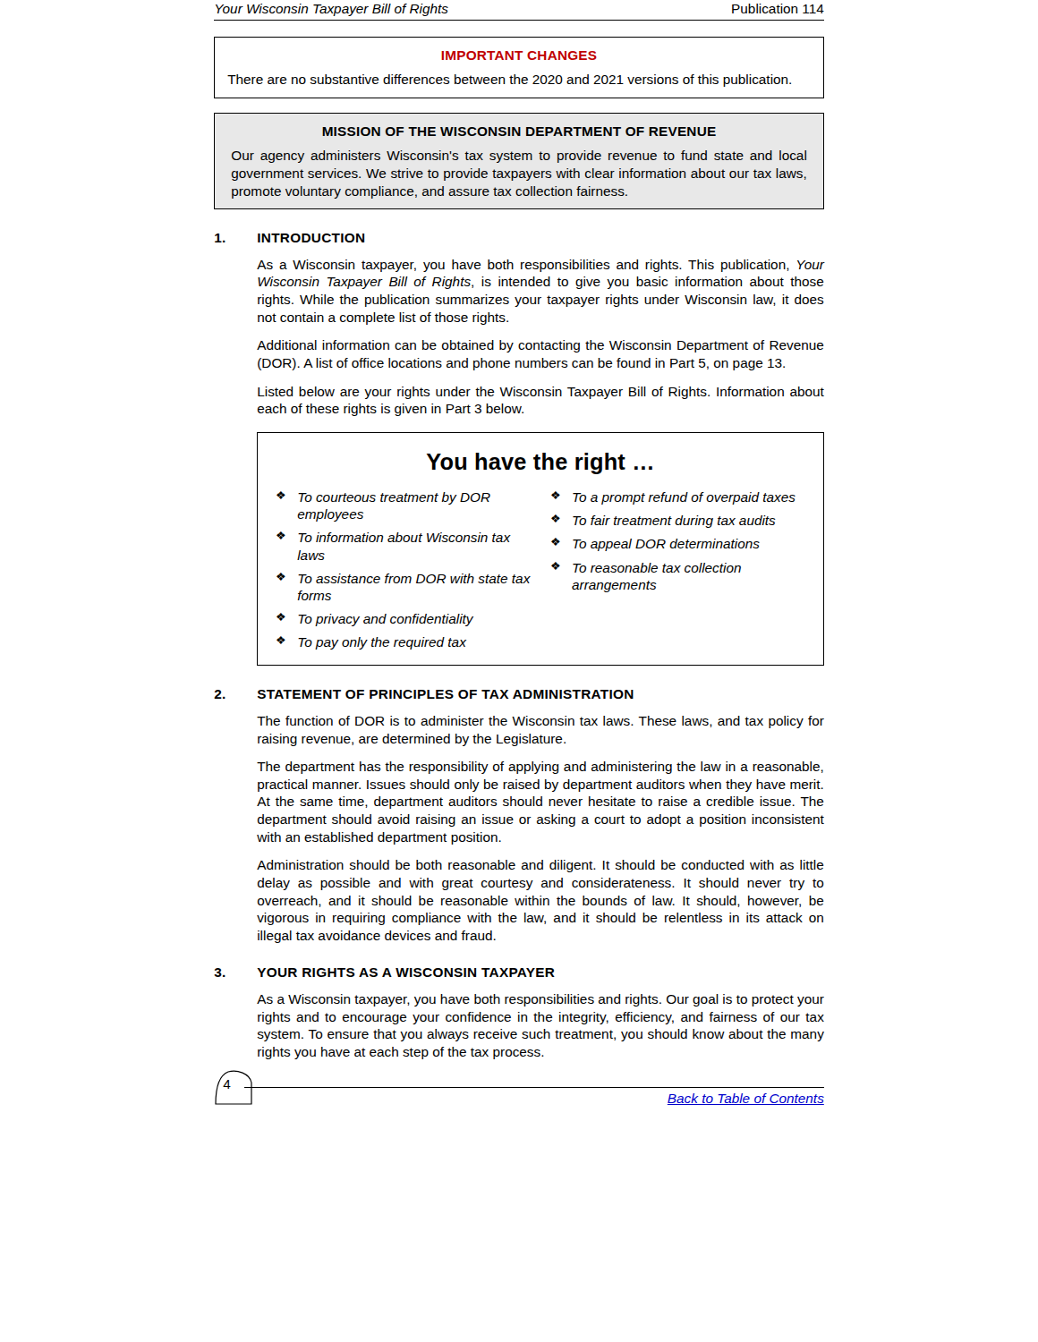Your Wisconsin Taxpayer Bill of Rights
Publication 114
IMPORTANT CHANGES
There are no substantive differences between the 2020 and 2021 versions of this publication.
MISSION OF THE WISCONSIN DEPARTMENT OF REVENUE
Our agency administers Wisconsin's tax system to provide revenue to fund state and local government services. We strive to provide taxpayers with clear information about our tax laws, promote voluntary compliance, and assure tax collection fairness.
1. INTRODUCTION
As a Wisconsin taxpayer, you have both responsibilities and rights. This publication, Your Wisconsin Taxpayer Bill of Rights, is intended to give you basic information about those rights. While the publication summarizes your taxpayer rights under Wisconsin law, it does not contain a complete list of those rights.
Additional information can be obtained by contacting the Wisconsin Department of Revenue (DOR). A list of office locations and phone numbers can be found in Part 5, on page 13.
Listed below are your rights under the Wisconsin Taxpayer Bill of Rights. Information about each of these rights is given in Part 3 below.
You have the right …
To courteous treatment by DOR employees
To information about Wisconsin tax laws
To assistance from DOR with state tax forms
To privacy and confidentiality
To pay only the required tax
To a prompt refund of overpaid taxes
To fair treatment during tax audits
To appeal DOR determinations
To reasonable tax collection arrangements
2. STATEMENT OF PRINCIPLES OF TAX ADMINISTRATION
The function of DOR is to administer the Wisconsin tax laws. These laws, and tax policy for raising revenue, are determined by the Legislature.
The department has the responsibility of applying and administering the law in a reasonable, practical manner. Issues should only be raised by department auditors when they have merit. At the same time, department auditors should never hesitate to raise a credible issue. The department should avoid raising an issue or asking a court to adopt a position inconsistent with an established department position.
Administration should be both reasonable and diligent. It should be conducted with as little delay as possible and with great courtesy and considerateness. It should never try to overreach, and it should be reasonable within the bounds of law. It should, however, be vigorous in requiring compliance with the law, and it should be relentless in its attack on illegal tax avoidance devices and fraud.
3. YOUR RIGHTS AS A WISCONSIN TAXPAYER
As a Wisconsin taxpayer, you have both responsibilities and rights. Our goal is to protect your rights and to encourage your confidence in the integrity, efficiency, and fairness of our tax system. To ensure that you always receive such treatment, you should know about the many rights you have at each step of the tax process.
4
Back to Table of Contents